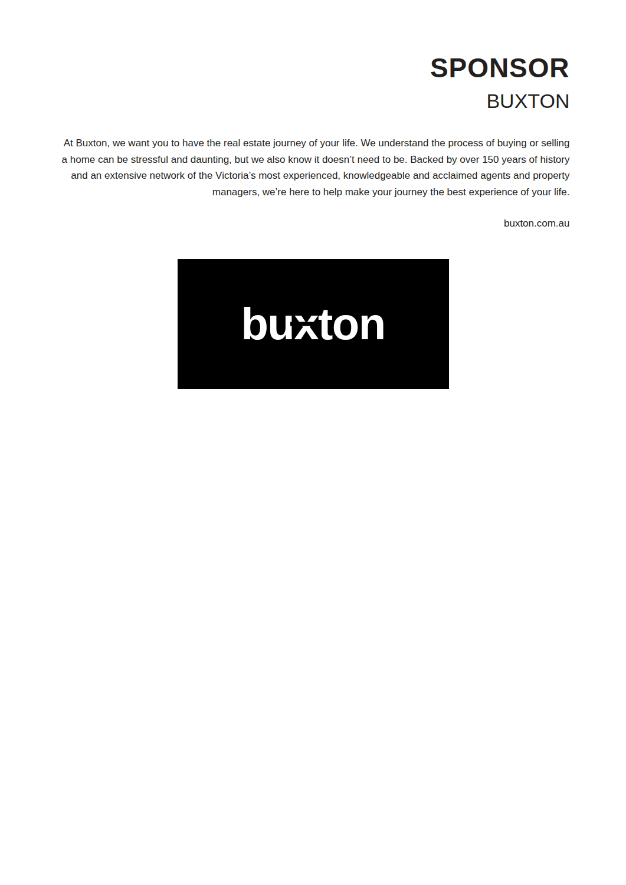SPONSOR
BUXTON
At Buxton, we want you to have the real estate journey of your life. We understand the process of buying or selling a home can be stressful and daunting, but we also know it doesn’t need to be. Backed by over 150 years of history and an extensive network of the Victoria’s most experienced, knowledgeable and acclaimed agents and property managers, we’re here to help make your journey the best experience of your life.
buxton.com.au
buxton